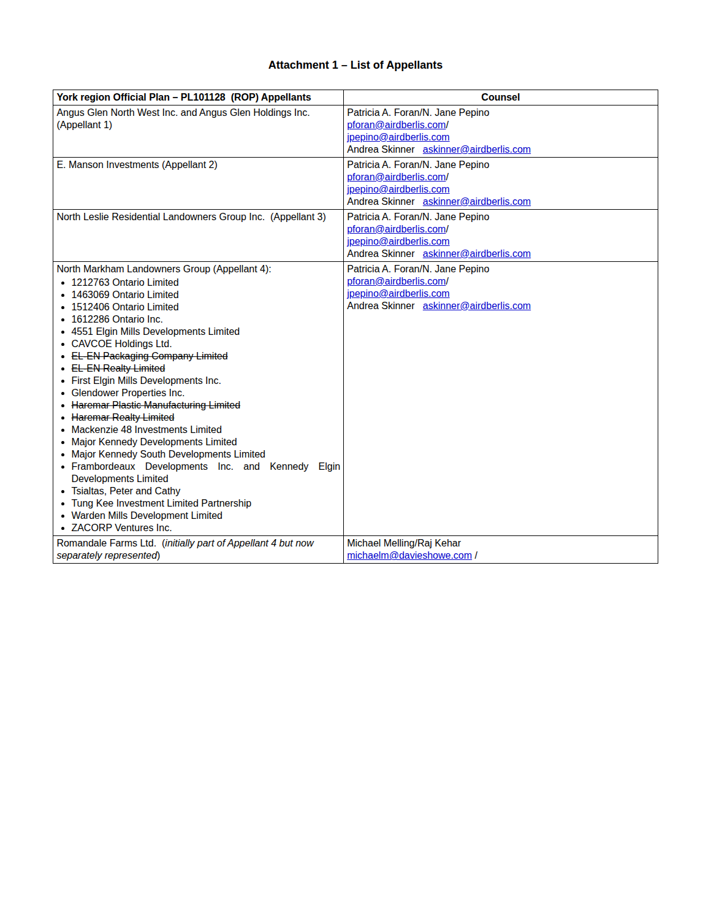Attachment 1 – List of Appellants
| York region Official Plan – PL101128 (ROP) Appellants | Counsel |
| --- | --- |
| Angus Glen North West Inc. and Angus Glen Holdings Inc. (Appellant 1) | Patricia A. Foran/N. Jane Pepino pforan@airdberlis.com / jpepino@airdberlis.com Andrea Skinner askinner@airdberlis.com |
| E. Manson Investments (Appellant 2) | Patricia A. Foran/N. Jane Pepino pforan@airdberlis.com / jpepino@airdberlis.com Andrea Skinner askinner@airdberlis.com |
| North Leslie Residential Landowners Group Inc. (Appellant 3) | Patricia A. Foran/N. Jane Pepino pforan@airdberlis.com / jpepino@airdberlis.com Andrea Skinner askinner@airdberlis.com |
| North Markham Landowners Group (Appellant 4): 1212763 Ontario Limited 1463069 Ontario Limited 1512406 Ontario Limited 1612286 Ontario Inc. 4551 Elgin Mills Developments Limited CAVCOE Holdings Ltd. EL-EN Packaging Company Limited EL-EN Realty Limited First Elgin Mills Developments Inc. Glendower Properties Inc. Haremar Plastic Manufacturing Limited Haremar Realty Limited Mackenzie 48 Investments Limited Major Kennedy Developments Limited Major Kennedy South Developments Limited Frambordeaux Developments Inc. and Kennedy Elgin Developments Limited Tsialtas, Peter and Cathy Tung Kee Investment Limited Partnership Warden Mills Development Limited ZACORP Ventures Inc. | Patricia A. Foran/N. Jane Pepino pforan@airdberlis.com / jpepino@airdberlis.com Andrea Skinner askinner@airdberlis.com |
| Romandale Farms Ltd. ( initially part of Appellant 4 but now separately represented ) | Michael Melling/Raj Kehar michaelm@davieshowe.com / |